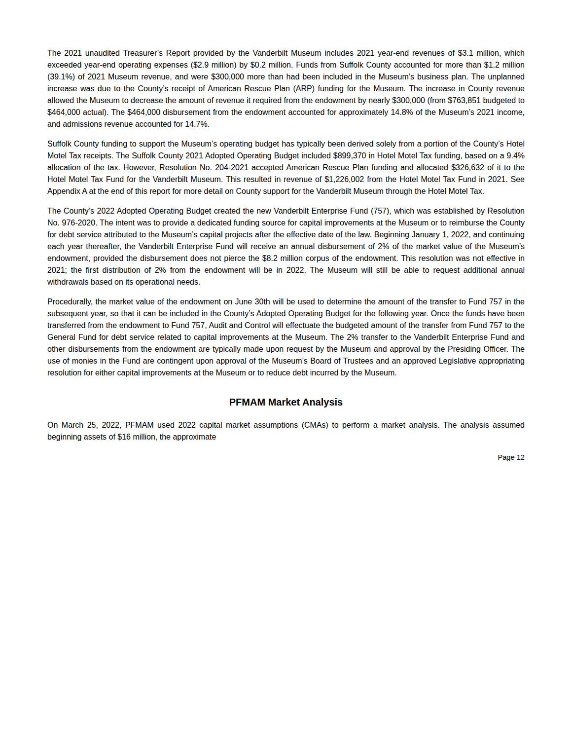The 2021 unaudited Treasurer’s Report provided by the Vanderbilt Museum includes 2021 year-end revenues of $3.1 million, which exceeded year-end operating expenses ($2.9 million) by $0.2 million. Funds from Suffolk County accounted for more than $1.2 million (39.1%) of 2021 Museum revenue, and were $300,000 more than had been included in the Museum’s business plan. The unplanned increase was due to the County’s receipt of American Rescue Plan (ARP) funding for the Museum. The increase in County revenue allowed the Museum to decrease the amount of revenue it required from the endowment by nearly $300,000 (from $763,851 budgeted to $464,000 actual). The $464,000 disbursement from the endowment accounted for approximately 14.8% of the Museum’s 2021 income, and admissions revenue accounted for 14.7%.
Suffolk County funding to support the Museum’s operating budget has typically been derived solely from a portion of the County’s Hotel Motel Tax receipts. The Suffolk County 2021 Adopted Operating Budget included $899,370 in Hotel Motel Tax funding, based on a 9.4% allocation of the tax. However, Resolution No. 204-2021 accepted American Rescue Plan funding and allocated $326,632 of it to the Hotel Motel Tax Fund for the Vanderbilt Museum. This resulted in revenue of $1,226,002 from the Hotel Motel Tax Fund in 2021. See Appendix A at the end of this report for more detail on County support for the Vanderbilt Museum through the Hotel Motel Tax.
The County’s 2022 Adopted Operating Budget created the new Vanderbilt Enterprise Fund (757), which was established by Resolution No. 976-2020. The intent was to provide a dedicated funding source for capital improvements at the Museum or to reimburse the County for debt service attributed to the Museum’s capital projects after the effective date of the law. Beginning January 1, 2022, and continuing each year thereafter, the Vanderbilt Enterprise Fund will receive an annual disbursement of 2% of the market value of the Museum’s endowment, provided the disbursement does not pierce the $8.2 million corpus of the endowment. This resolution was not effective in 2021; the first distribution of 2% from the endowment will be in 2022. The Museum will still be able to request additional annual withdrawals based on its operational needs.
Procedurally, the market value of the endowment on June 30th will be used to determine the amount of the transfer to Fund 757 in the subsequent year, so that it can be included in the County’s Adopted Operating Budget for the following year. Once the funds have been transferred from the endowment to Fund 757, Audit and Control will effectuate the budgeted amount of the transfer from Fund 757 to the General Fund for debt service related to capital improvements at the Museum. The 2% transfer to the Vanderbilt Enterprise Fund and other disbursements from the endowment are typically made upon request by the Museum and approval by the Presiding Officer. The use of monies in the Fund are contingent upon approval of the Museum’s Board of Trustees and an approved Legislative appropriating resolution for either capital improvements at the Museum or to reduce debt incurred by the Museum.
PFMAM Market Analysis
On March 25, 2022, PFMAM used 2022 capital market assumptions (CMAs) to perform a market analysis. The analysis assumed beginning assets of $16 million, the approximate
Page 12